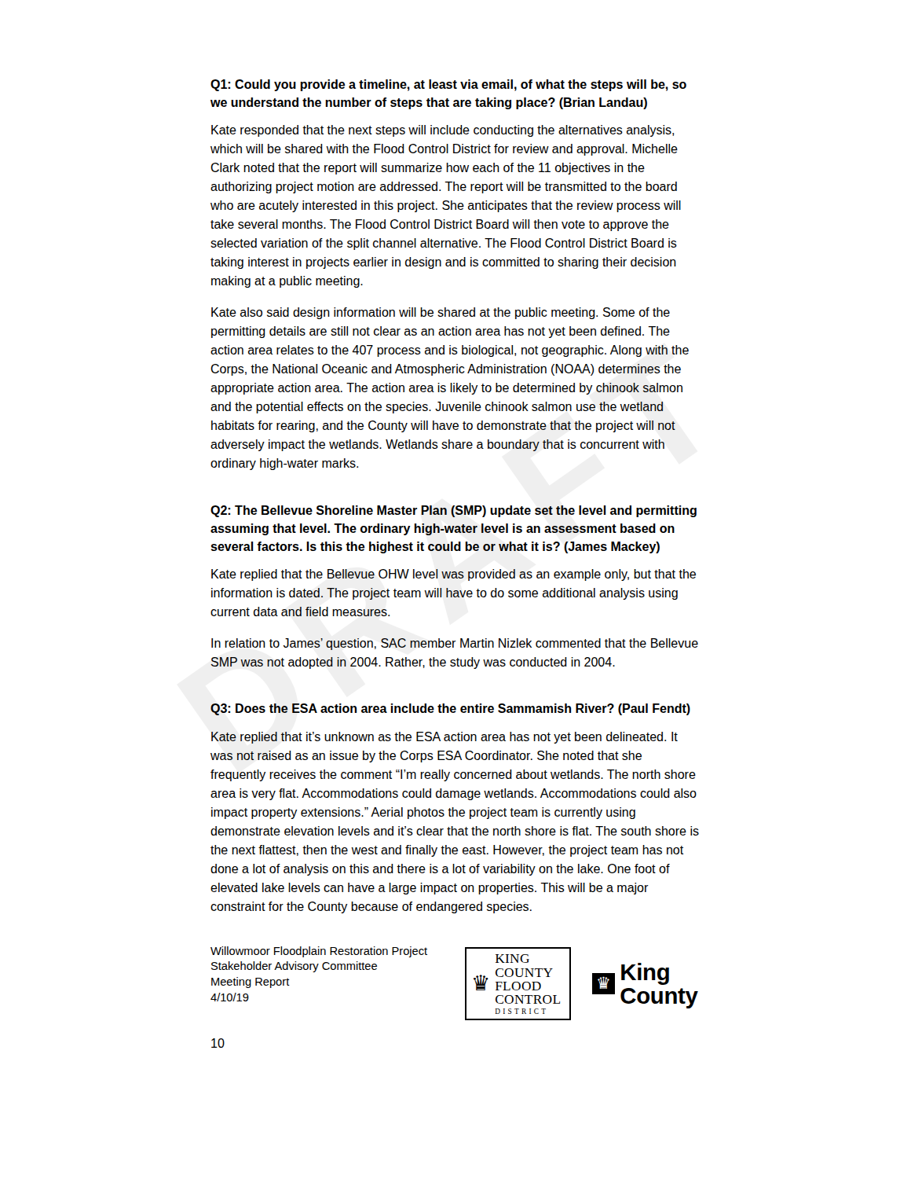DRAFT
Q1: Could you provide a timeline, at least via email, of what the steps will be, so we understand the number of steps that are taking place? (Brian Landau)
Kate responded that the next steps will include conducting the alternatives analysis, which will be shared with the Flood Control District for review and approval. Michelle Clark noted that the report will summarize how each of the 11 objectives in the authorizing project motion are addressed. The report will be transmitted to the board who are acutely interested in this project. She anticipates that the review process will take several months. The Flood Control District Board will then vote to approve the selected variation of the split channel alternative. The Flood Control District Board is taking interest in projects earlier in design and is committed to sharing their decision making at a public meeting.
Kate also said design information will be shared at the public meeting. Some of the permitting details are still not clear as an action area has not yet been defined. The action area relates to the 407 process and is biological, not geographic. Along with the Corps, the National Oceanic and Atmospheric Administration (NOAA) determines the appropriate action area. The action area is likely to be determined by chinook salmon and the potential effects on the species. Juvenile chinook salmon use the wetland habitats for rearing, and the County will have to demonstrate that the project will not adversely impact the wetlands. Wetlands share a boundary that is concurrent with ordinary high-water marks.
Q2: The Bellevue Shoreline Master Plan (SMP) update set the level and permitting assuming that level. The ordinary high-water level is an assessment based on several factors. Is this the highest it could be or what it is? (James Mackey)
Kate replied that the Bellevue OHW level was provided as an example only, but that the information is dated. The project team will have to do some additional analysis using current data and field measures.
In relation to James’ question, SAC member Martin Nizlek commented that the Bellevue SMP was not adopted in 2004. Rather, the study was conducted in 2004.
Q3: Does the ESA action area include the entire Sammamish River? (Paul Fendt)
Kate replied that it’s unknown as the ESA action area has not yet been delineated. It was not raised as an issue by the Corps ESA Coordinator. She noted that she frequently receives the comment “I’m really concerned about wetlands. The north shore area is very flat. Accommodations could damage wetlands. Accommodations could also impact property extensions.” Aerial photos the project team is currently using demonstrate elevation levels and it’s clear that the north shore is flat. The south shore is the next flattest, then the west and finally the east. However, the project team has not done a lot of analysis on this and there is a lot of variability on the lake. One foot of elevated lake levels can have a large impact on properties. This will be a major constraint for the County because of endangered species.
Willowmoor Floodplain Restoration Project
Stakeholder Advisory Committee
Meeting Report
4/10/19
♛
KING COUNTY FLOOD CONTROL DISTRICT
♛
King County
10